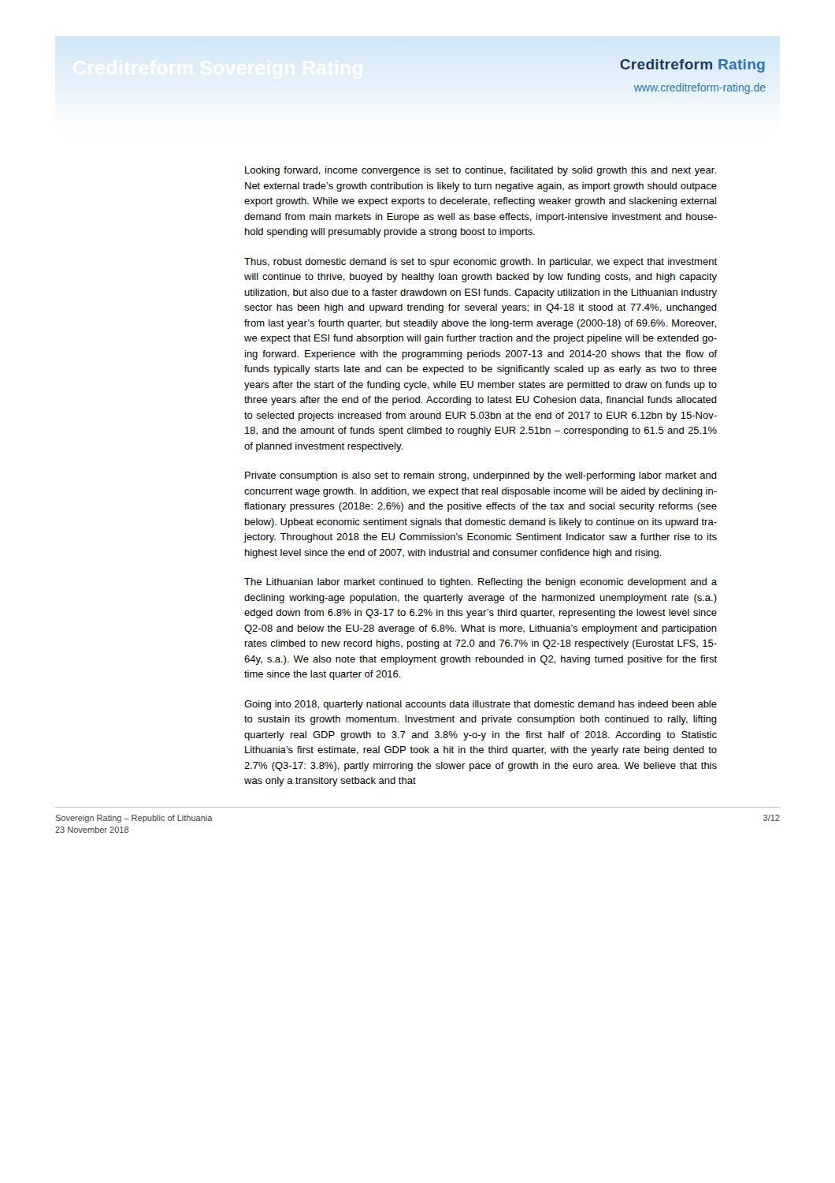Creditreform Sovereign Rating
Creditreform Rating
www.creditreform-rating.de
Looking forward, income convergence is set to continue, facilitated by solid growth this and next year. Net external trade’s growth contribution is likely to turn negative again, as import growth should outpace export growth. While we expect exports to decelerate, reflecting weaker growth and slackening external demand from main markets in Europe as well as base effects, import-intensive investment and household spending will presumably provide a strong boost to imports.
Thus, robust domestic demand is set to spur economic growth. In particular, we expect that investment will continue to thrive, buoyed by healthy loan growth backed by low funding costs, and high capacity utilization, but also due to a faster drawdown on ESI funds. Capacity utilization in the Lithuanian industry sector has been high and upward trending for several years; in Q4-18 it stood at 77.4%, unchanged from last year’s fourth quarter, but steadily above the long-term average (2000-18) of 69.6%. Moreover, we expect that ESI fund absorption will gain further traction and the project pipeline will be extended going forward. Experience with the programming periods 2007-13 and 2014-20 shows that the flow of funds typically starts late and can be expected to be significantly scaled up as early as two to three years after the start of the funding cycle, while EU member states are permitted to draw on funds up to three years after the end of the period. According to latest EU Cohesion data, financial funds allocated to selected projects increased from around EUR 5.03bn at the end of 2017 to EUR 6.12bn by 15-Nov-18, and the amount of funds spent climbed to roughly EUR 2.51bn – corresponding to 61.5 and 25.1% of planned investment respectively.
Private consumption is also set to remain strong, underpinned by the well-performing labor market and concurrent wage growth. In addition, we expect that real disposable income will be aided by declining inflationary pressures (2018e: 2.6%) and the positive effects of the tax and social security reforms (see below). Upbeat economic sentiment signals that domestic demand is likely to continue on its upward trajectory. Throughout 2018 the EU Commission’s Economic Sentiment Indicator saw a further rise to its highest level since the end of 2007, with industrial and consumer confidence high and rising.
The Lithuanian labor market continued to tighten. Reflecting the benign economic development and a declining working-age population, the quarterly average of the harmonized unemployment rate (s.a.) edged down from 6.8% in Q3-17 to 6.2% in this year’s third quarter, representing the lowest level since Q2-08 and below the EU-28 average of 6.8%. What is more, Lithuania’s employment and participation rates climbed to new record highs, posting at 72.0 and 76.7% in Q2-18 respectively (Eurostat LFS, 15-64y, s.a.). We also note that employment growth rebounded in Q2, having turned positive for the first time since the last quarter of 2016.
Going into 2018, quarterly national accounts data illustrate that domestic demand has indeed been able to sustain its growth momentum. Investment and private consumption both continued to rally, lifting quarterly real GDP growth to 3.7 and 3.8% y-o-y in the first half of 2018. According to Statistic Lithuania’s first estimate, real GDP took a hit in the third quarter, with the yearly rate being dented to 2.7% (Q3-17: 3.8%), partly mirroring the slower pace of growth in the euro area. We believe that this was only a transitory setback and that
Sovereign Rating – Republic of Lithuania
23 November 2018
3/12